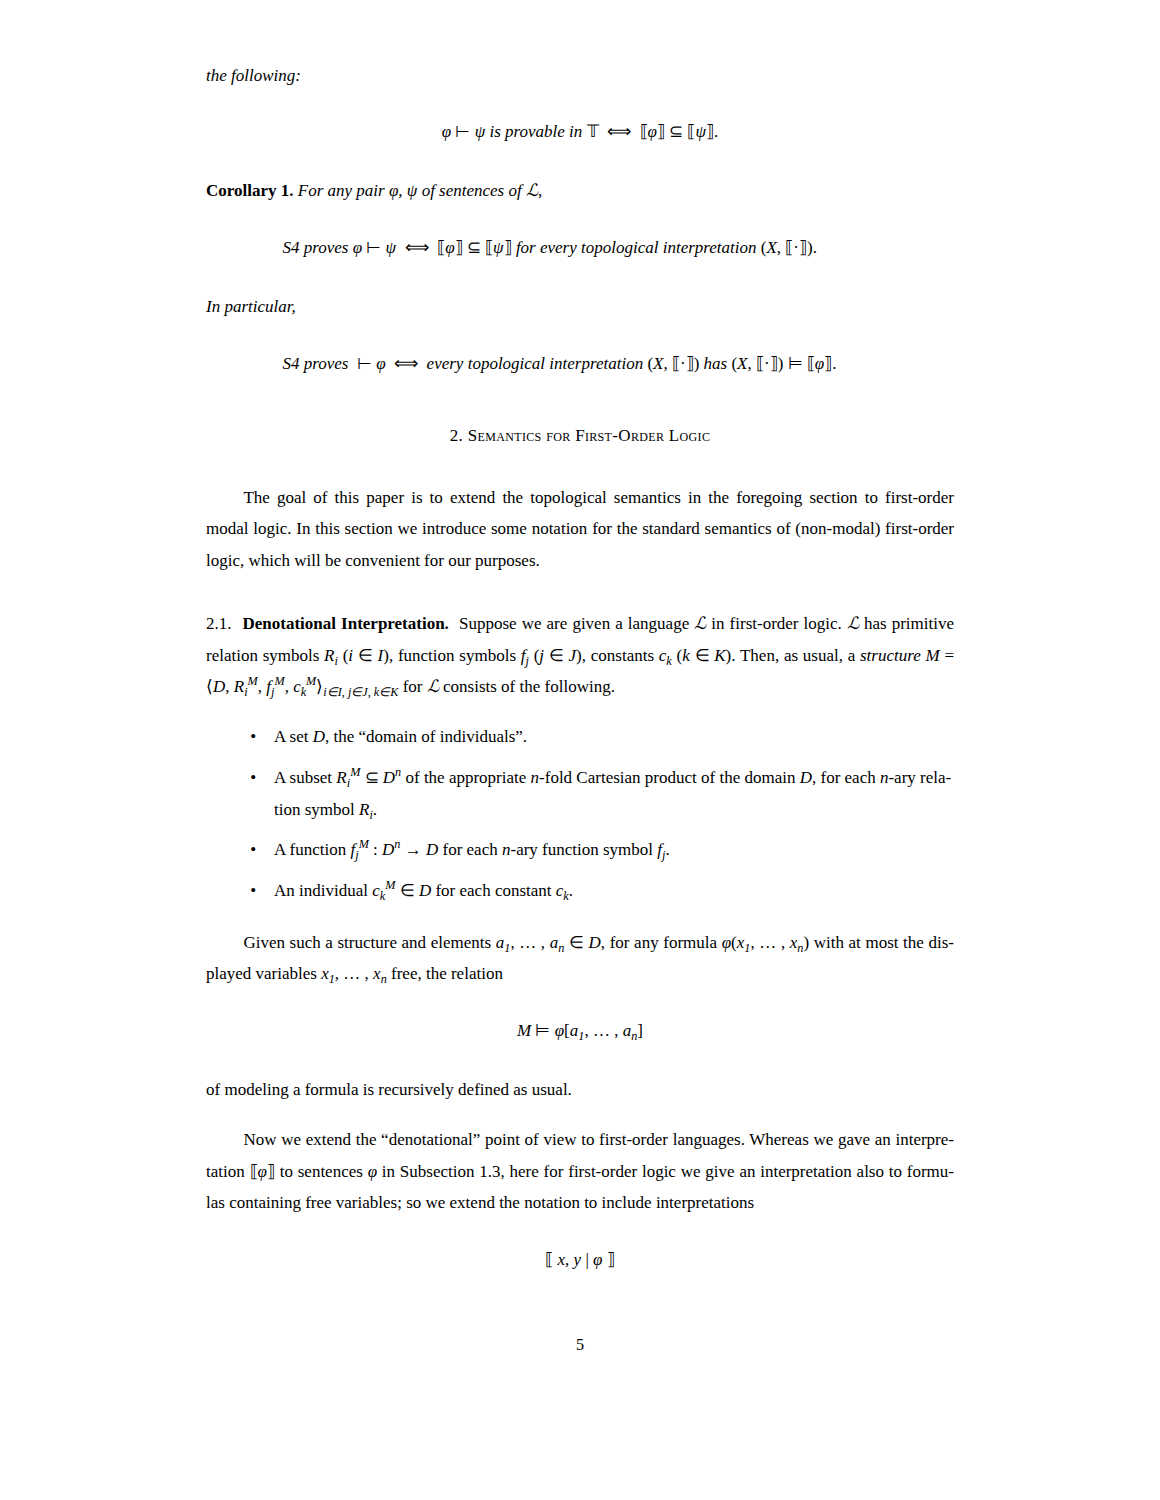the following:
φ ⊢ ψ is provable in 𝕋 ⟺ ⟦φ⟧ ⊆ ⟦ψ⟧.
Corollary 1. For any pair φ, ψ of sentences of ℒ,
S4 proves φ ⊢ ψ ⟺ ⟦φ⟧ ⊆ ⟦ψ⟧ for every topological interpretation (X, ⟦·⟧).
In particular,
S4 proves ⊢ φ ⟺ every topological interpretation (X, ⟦·⟧) has (X, ⟦·⟧) ⊨ ⟦φ⟧.
2. Semantics for First-Order Logic
The goal of this paper is to extend the topological semantics in the foregoing section to first-order modal logic. In this section we introduce some notation for the standard semantics of (non-modal) first-order logic, which will be convenient for our purposes.
2.1. Denotational Interpretation. Suppose we are given a language ℒ in first-order logic. ℒ has primitive relation symbols Ri (i ∈ I), function symbols fj (j ∈ J), constants ck (k ∈ K). Then, as usual, a structure M = ⟨D, RiM, fjM, ckM⟩i∈I, j∈J, k∈K for ℒ consists of the following.
A set D, the “domain of individuals”.
A subset RiM ⊆ Dn of the appropriate n-fold Cartesian product of the domain D, for each n-ary relation symbol Ri.
A function fjM : Dn → D for each n-ary function symbol fj.
An individual ckM ∈ D for each constant ck.
Given such a structure and elements a1, … , an ∈ D, for any formula φ(x1, … , xn) with at most the displayed variables x1, … , xn free, the relation
M ⊨ φ[a1, … , an]
of modeling a formula is recursively defined as usual.
Now we extend the “denotational” point of view to first-order languages. Whereas we gave an interpretation ⟦φ⟧ to sentences φ in Subsection 1.3, here for first-order logic we give an interpretation also to formulas containing free variables; so we extend the notation to include interpretations
⟦ x, y | φ ⟧
5